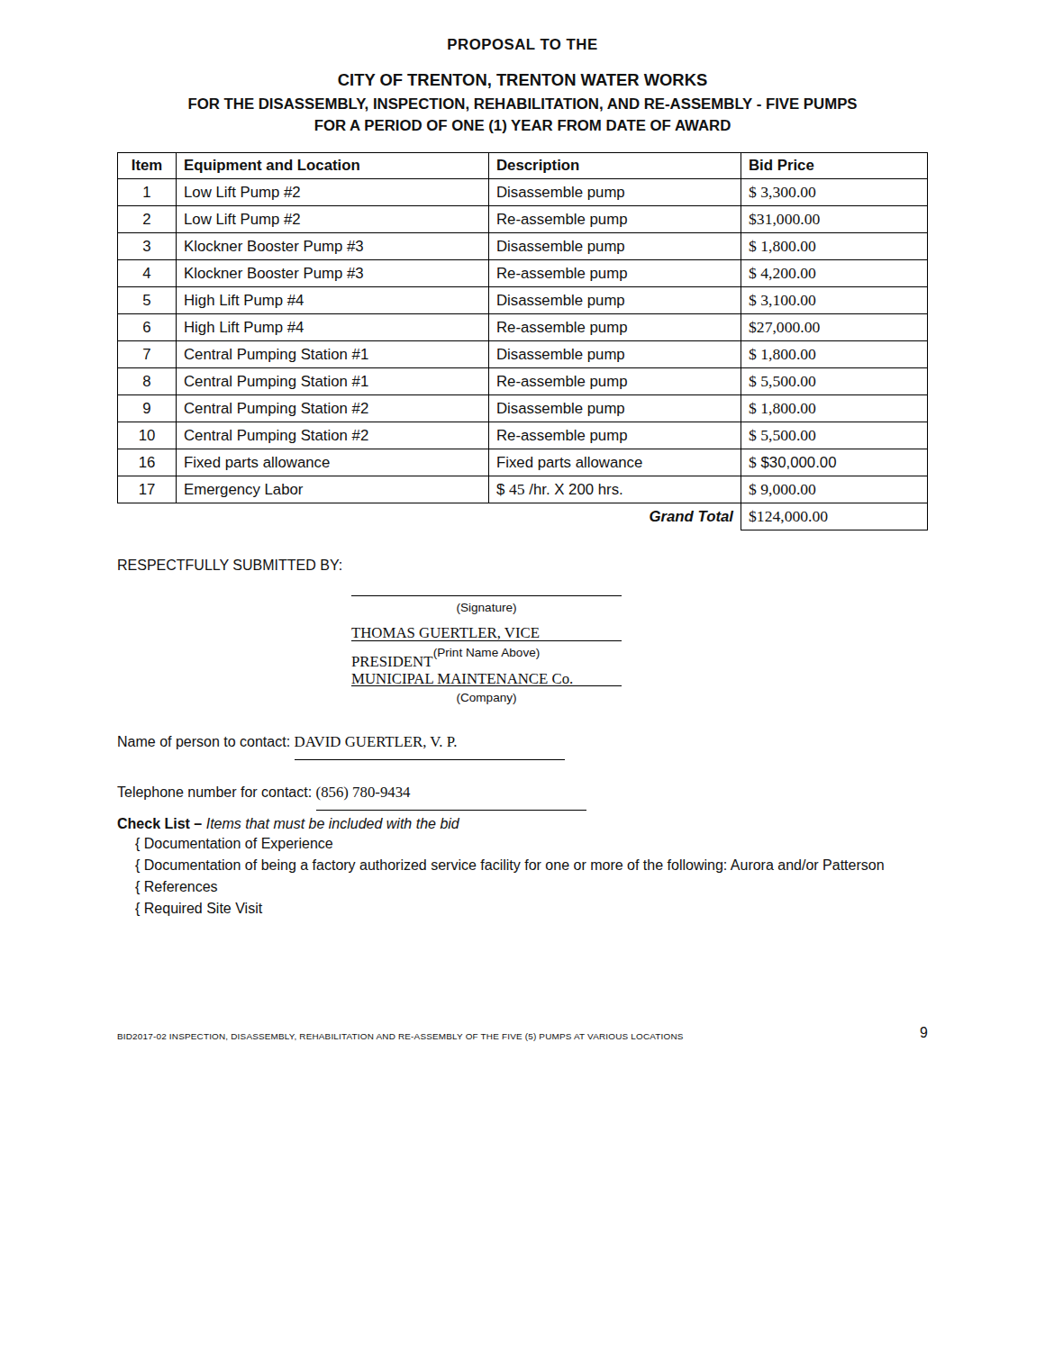PROPOSAL TO THE
CITY OF TRENTON, TRENTON WATER WORKS
FOR THE DISASSEMBLY, INSPECTION, REHABILITATION, AND RE-ASSEMBLY - FIVE PUMPS
FOR A PERIOD OF ONE (1) YEAR FROM DATE OF AWARD
| Item | Equipment and Location | Description | Bid Price |
| --- | --- | --- | --- |
| 1 | Low Lift Pump #2 | Disassemble pump | $ 3,300.00 |
| 2 | Low Lift Pump #2 | Re-assemble pump | $31,000.00 |
| 3 | Klockner Booster Pump #3 | Disassemble pump | $ 1,800.00 |
| 4 | Klockner Booster Pump #3 | Re-assemble pump | $ 4,200.00 |
| 5 | High Lift Pump #4 | Disassemble pump | $ 3,100.00 |
| 6 | High Lift Pump #4 | Re-assemble pump | $27,000.00 |
| 7 | Central Pumping Station #1 | Disassemble pump | $ 1,800.00 |
| 8 | Central Pumping Station #1 | Re-assemble pump | $ 5,500.00 |
| 9 | Central Pumping Station #2 | Disassemble pump | $ 1,800.00 |
| 10 | Central Pumping Station #2 | Re-assemble pump | $ 5,500.00 |
| 16 | Fixed parts allowance | Fixed parts allowance | $ $30,000.00 |
| 17 | Emergency Labor | $ 45 /hr. X 200 hrs. | $ 9,000.00 |
| | Grand Total | $124,000.00 |
RESPECTFULLY SUBMITTED BY:
(Signature) THOMAS GUERTLER, VICE PRESIDENT (Print Name Above) MUNICIPAL MAINTENANCE Co. (Company)
Name of person to contact: DAVID GUERTLER, V. P.
Telephone number for contact: (856) 780-9434
Check List – Items that must be included with the bid
Documentation of Experience
Documentation of being a factory authorized service facility for one or more of the following: Aurora and/or Patterson
References
Required Site Visit
BID2017-02 INSPECTION, DISASSEMBLY, REHABILITATION AND RE-ASSEMBLY OF THE FIVE (5) PUMPS AT VARIOUS LOCATIONS 9